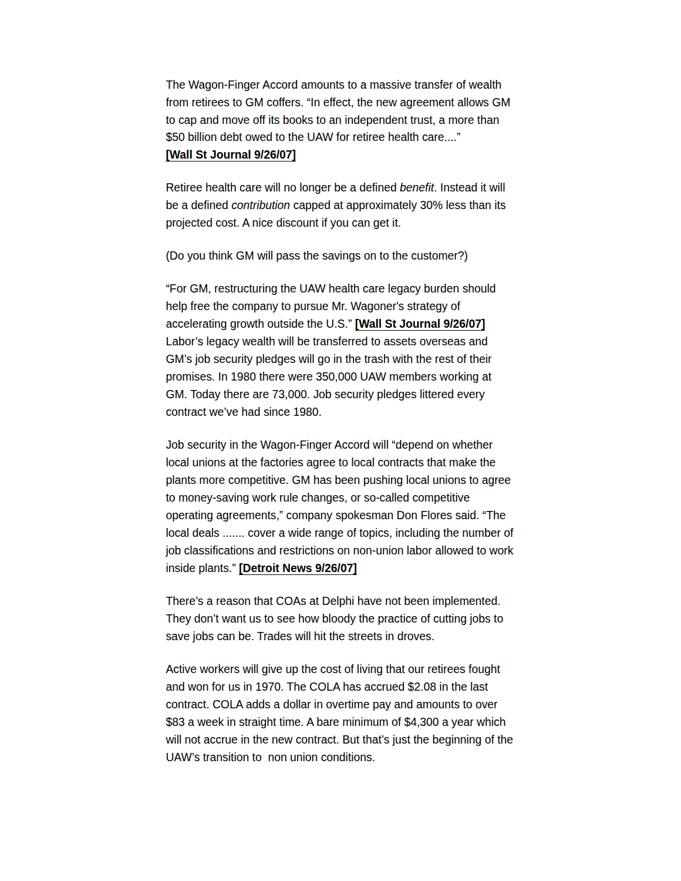The Wagon-Finger Accord amounts to a massive transfer of wealth from retirees to GM coffers. “In effect, the new agreement allows GM to cap and move off its books to an independent trust, a more than $50 billion debt owed to the UAW for retiree health care....” [Wall St Journal 9/26/07]
Retiree health care will no longer be a defined benefit. Instead it will be a defined contribution capped at approximately 30% less than its projected cost. A nice discount if you can get it.
(Do you think GM will pass the savings on to the customer?)
“For GM, restructuring the UAW health care legacy burden should help free the company to pursue Mr. Wagoner's strategy of accelerating growth outside the U.S.” [Wall St Journal 9/26/07] Labor’s legacy wealth will be transferred to assets overseas and GM’s job security pledges will go in the trash with the rest of their promises. In 1980 there were 350,000 UAW members working at GM. Today there are 73,000. Job security pledges littered every contract we’ve had since 1980.
Job security in the Wagon-Finger Accord will “depend on whether local unions at the factories agree to local contracts that make the plants more competitive. GM has been pushing local unions to agree to money-saving work rule changes, or so-called competitive operating agreements,” company spokesman Don Flores said. “The local deals ....... cover a wide range of topics, including the number of job classifications and restrictions on non-union labor allowed to work inside plants.” [Detroit News 9/26/07]
There’s a reason that COAs at Delphi have not been implemented. They don’t want us to see how bloody the practice of cutting jobs to save jobs can be. Trades will hit the streets in droves.
Active workers will give up the cost of living that our retirees fought and won for us in 1970. The COLA has accrued $2.08 in the last contract. COLA adds a dollar in overtime pay and amounts to over $83 a week in straight time. A bare minimum of $4,300 a year which will not accrue in the new contract. But that’s just the beginning of the UAW’s transition to non union conditions.